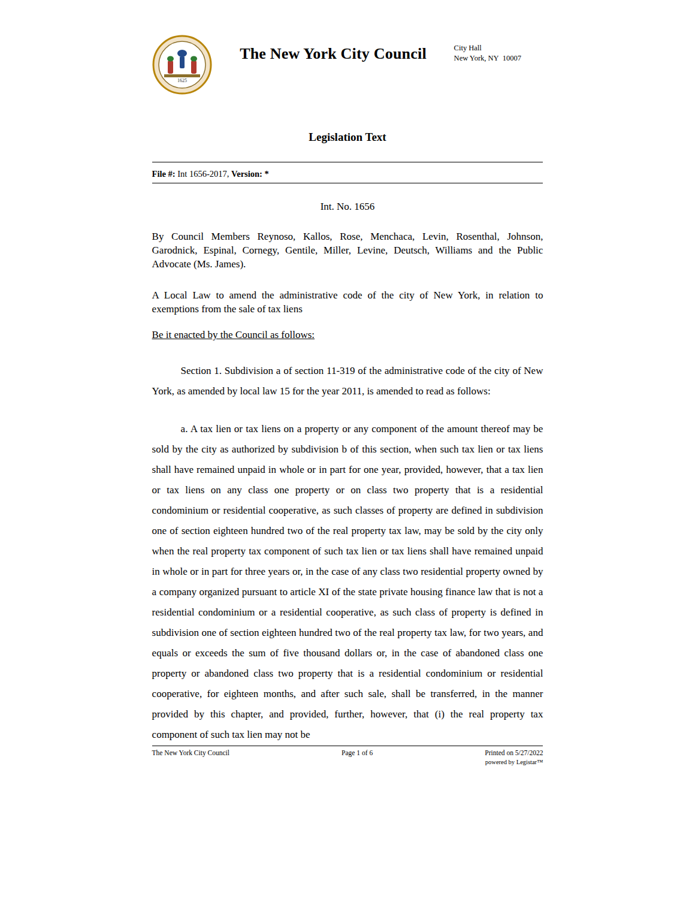The New York City Council
City Hall
New York, NY 10007
Legislation Text
File #: Int 1656-2017, Version: *
Int. No. 1656
By Council Members Reynoso, Kallos, Rose, Menchaca, Levin, Rosenthal, Johnson, Garodnick, Espinal, Cornegy, Gentile, Miller, Levine, Deutsch, Williams and the Public Advocate (Ms. James).
A Local Law to amend the administrative code of the city of New York, in relation to exemptions from the sale of tax liens
Be it enacted by the Council as follows:
Section 1. Subdivision a of section 11-319 of the administrative code of the city of New York, as amended by local law 15 for the year 2011, is amended to read as follows:
a. A tax lien or tax liens on a property or any component of the amount thereof may be sold by the city as authorized by subdivision b of this section, when such tax lien or tax liens shall have remained unpaid in whole or in part for one year, provided, however, that a tax lien or tax liens on any class one property or on class two property that is a residential condominium or residential cooperative, as such classes of property are defined in subdivision one of section eighteen hundred two of the real property tax law, may be sold by the city only when the real property tax component of such tax lien or tax liens shall have remained unpaid in whole or in part for three years or, in the case of any class two residential property owned by a company organized pursuant to article XI of the state private housing finance law that is not a residential condominium or a residential cooperative, as such class of property is defined in subdivision one of section eighteen hundred two of the real property tax law, for two years, and equals or exceeds the sum of five thousand dollars or, in the case of abandoned class one property or abandoned class two property that is a residential condominium or residential cooperative, for eighteen months, and after such sale, shall be transferred, in the manner provided by this chapter, and provided, further, however, that (i) the real property tax component of such tax lien may not be
The New York City Council
Page 1 of 6
Printed on 5/27/2022
powered by Legistar™